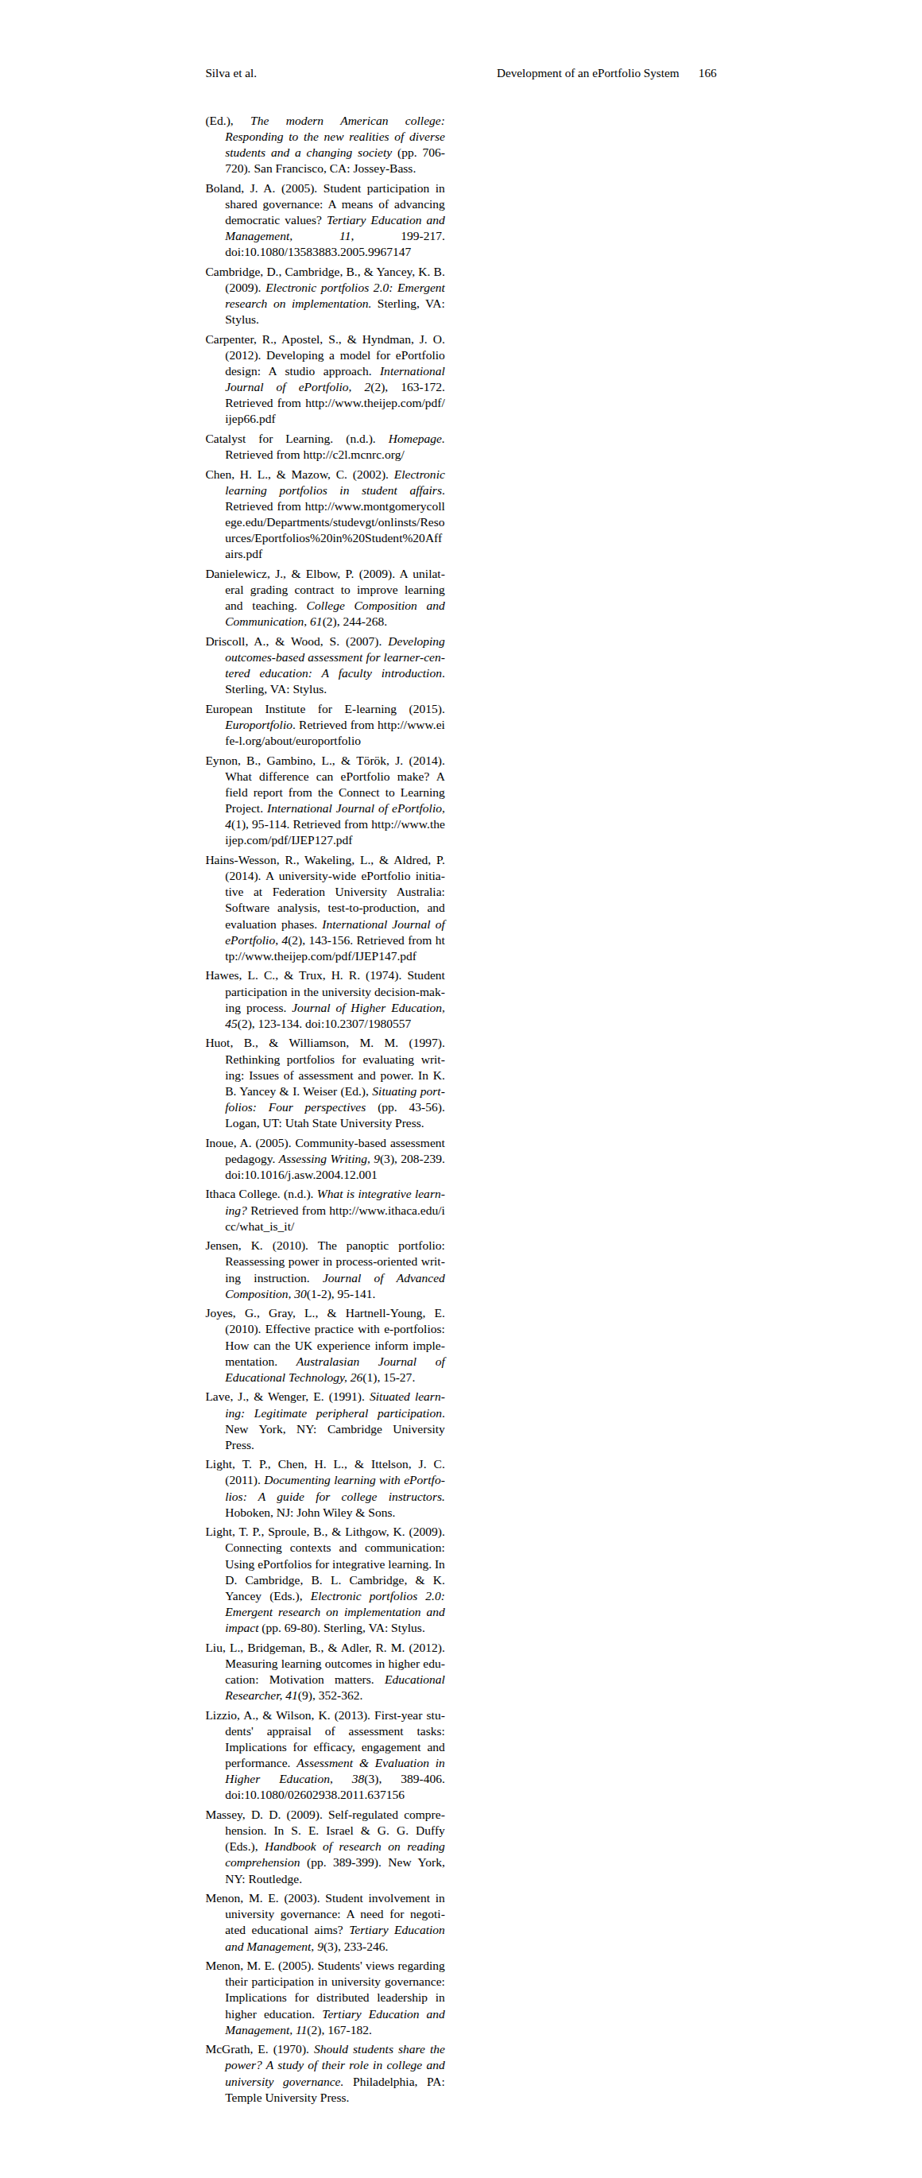Silva et al.
Development of an ePortfolio System166
(Ed.), The modern American college: Responding to the new realities of diverse students and a changing society (pp. 706-720). San Francisco, CA: Jossey-Bass.
Boland, J. A. (2005). Student participation in shared governance: A means of advancing democratic values? Tertiary Education and Management, 11, 199-217. doi:10.1080/13583883.2005.9967147
Cambridge, D., Cambridge, B., & Yancey, K. B. (2009). Electronic portfolios 2.0: Emergent research on implementation. Sterling, VA: Stylus.
Carpenter, R., Apostel, S., & Hyndman, J. O. (2012). Developing a model for ePortfolio design: A studio approach. International Journal of ePortfolio, 2(2), 163-172. Retrieved from http://www.theijep.com/pdf/ijep66.pdf
Catalyst for Learning. (n.d.). Homepage. Retrieved from http://c2l.mcnrc.org/
Chen, H. L., & Mazow, C. (2002). Electronic learning portfolios in student affairs. Retrieved from http://www.montgomerycollege.edu/Departments/studevgt/onlinsts/Resources/Eportfolios%20in%20Student%20Affairs.pdf
Danielewicz, J., & Elbow, P. (2009). A unilateral grading contract to improve learning and teaching. College Composition and Communication, 61(2), 244-268.
Driscoll, A., & Wood, S. (2007). Developing outcomes-based assessment for learner-centered education: A faculty introduction. Sterling, VA: Stylus.
European Institute for E-learning (2015). Europortfolio. Retrieved from http://www.eife-l.org/about/europortfolio
Eynon, B., Gambino, L., & Török, J. (2014). What difference can ePortfolio make? A field report from the Connect to Learning Project. International Journal of ePortfolio, 4(1), 95-114. Retrieved from http://www.theijep.com/pdf/IJEP127.pdf
Hains-Wesson, R., Wakeling, L., & Aldred, P. (2014). A university-wide ePortfolio initiative at Federation University Australia: Software analysis, test-to-production, and evaluation phases. International Journal of ePortfolio, 4(2), 143-156. Retrieved from http://www.theijep.com/pdf/IJEP147.pdf
Hawes, L. C., & Trux, H. R. (1974). Student participation in the university decision-making process. Journal of Higher Education, 45(2), 123-134. doi:10.2307/1980557
Huot, B., & Williamson, M. M. (1997). Rethinking portfolios for evaluating writing: Issues of assessment and power. In K. B. Yancey & I. Weiser (Ed.), Situating portfolios: Four perspectives (pp. 43-56). Logan, UT: Utah State University Press.
Inoue, A. (2005). Community-based assessment pedagogy. Assessing Writing, 9(3), 208-239. doi:10.1016/j.asw.2004.12.001
Ithaca College. (n.d.). What is integrative learning? Retrieved from http://www.ithaca.edu/icc/what_is_it/
Jensen, K. (2010). The panoptic portfolio: Reassessing power in process-oriented writing instruction. Journal of Advanced Composition, 30(1-2), 95-141.
Joyes, G., Gray, L., & Hartnell-Young, E. (2010). Effective practice with e-portfolios: How can the UK experience inform implementation. Australasian Journal of Educational Technology, 26(1), 15-27.
Lave, J., & Wenger, E. (1991). Situated learning: Legitimate peripheral participation. New York, NY: Cambridge University Press.
Light, T. P., Chen, H. L., & Ittelson, J. C. (2011). Documenting learning with ePortfolios: A guide for college instructors. Hoboken, NJ: John Wiley & Sons.
Light, T. P., Sproule, B., & Lithgow, K. (2009). Connecting contexts and communication: Using ePortfolios for integrative learning. In D. Cambridge, B. L. Cambridge, & K. Yancey (Eds.), Electronic portfolios 2.0: Emergent research on implementation and impact (pp. 69-80). Sterling, VA: Stylus.
Liu, L., Bridgeman, B., & Adler, R. M. (2012). Measuring learning outcomes in higher education: Motivation matters. Educational Researcher, 41(9), 352-362.
Lizzio, A., & Wilson, K. (2013). First-year students' appraisal of assessment tasks: Implications for efficacy, engagement and performance. Assessment & Evaluation in Higher Education, 38(3), 389-406. doi:10.1080/02602938.2011.637156
Massey, D. D. (2009). Self-regulated comprehension. In S. E. Israel & G. G. Duffy (Eds.), Handbook of research on reading comprehension (pp. 389-399). New York, NY: Routledge.
Menon, M. E. (2003). Student involvement in university governance: A need for negotiated educational aims? Tertiary Education and Management, 9(3), 233-246.
Menon, M. E. (2005). Students' views regarding their participation in university governance: Implications for distributed leadership in higher education. Tertiary Education and Management, 11(2), 167-182.
McGrath, E. (1970). Should students share the power? A study of their role in college and university governance. Philadelphia, PA: Temple University Press.